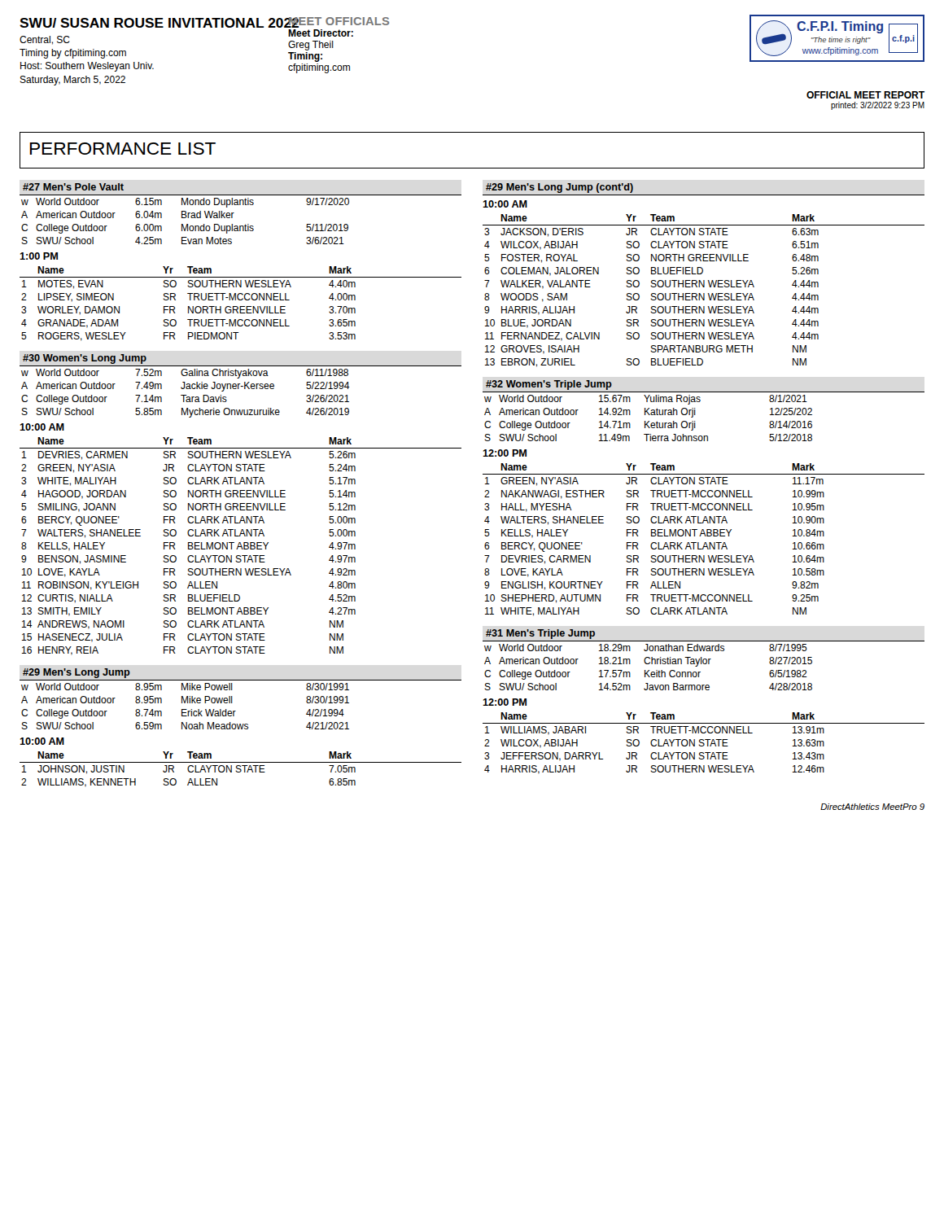SWU/ SUSAN ROUSE INVITATIONAL 2022
Central, SC
Timing by cfpitiming.com
Host: Southern Wesleyan Univ.
Saturday, March 5, 2022
MEET OFFICIALS
Meet Director:
Greg Theil
Timing:
cfpitiming.com
C.F.P.I. Timing
"The time is right"
www.cfpitiming.com c.f.p.i
OFFICIAL MEET REPORT
printed: 3/2/2022 9:23 PM
PERFORMANCE LIST
#27 Men's Pole Vault
| w | World Outdoor | 6.15m | Mondo Duplantis | 9/17/2020 |
| A | American Outdoor | 6.04m | Brad Walker | |
| C | College Outdoor | 6.00m | Mondo Duplantis | 5/11/2019 |
| S | SWU/ School | 4.25m | Evan Motes | 3/6/2021 |
1:00 PM
| | Name | Yr | Team | Mark |
| --- | --- | --- | --- | --- |
| 1 | MOTES, EVAN | SO | SOUTHERN WESLEYA | 4.40m |
| 2 | LIPSEY, SIMEON | SR | TRUETT-MCCONNELL | 4.00m |
| 3 | WORLEY, DAMON | FR | NORTH GREENVILLE | 3.70m |
| 4 | GRANADE, ADAM | SO | TRUETT-MCCONNELL | 3.65m |
| 5 | ROGERS, WESLEY | FR | PIEDMONT | 3.53m |
#30 Women's Long Jump
| w | World Outdoor | 7.52m | Galina Christyakova | 6/11/1988 |
| A | American Outdoor | 7.49m | Jackie Joyner-Kersee | 5/22/1994 |
| C | College Outdoor | 7.14m | Tara Davis | 3/26/2021 |
| S | SWU/ School | 5.85m | Mycherie Onwuzuruike | 4/26/2019 |
10:00 AM
| | Name | Yr | Team | Mark |
| --- | --- | --- | --- | --- |
| 1 | DEVRIES, CARMEN | SR | SOUTHERN WESLEYA | 5.26m |
| 2 | GREEN, NY'ASIA | JR | CLAYTON STATE | 5.24m |
| 3 | WHITE, MALIYAH | SO | CLARK ATLANTA | 5.17m |
| 4 | HAGOOD, JORDAN | SO | NORTH GREENVILLE | 5.14m |
| 5 | SMILING, JOANN | SO | NORTH GREENVILLE | 5.12m |
| 6 | BERCY, QUONEE' | FR | CLARK ATLANTA | 5.00m |
| 7 | WALTERS, SHANELEE | SO | CLARK ATLANTA | 5.00m |
| 8 | KELLS, HALEY | FR | BELMONT ABBEY | 4.97m |
| 9 | BENSON, JASMINE | SO | CLAYTON STATE | 4.97m |
| 10 | LOVE, KAYLA | FR | SOUTHERN WESLEYA | 4.92m |
| 11 | ROBINSON, KY'LEIGH | SO | ALLEN | 4.80m |
| 12 | CURTIS, NIALLA | SR | BLUEFIELD | 4.52m |
| 13 | SMITH, EMILY | SO | BELMONT ABBEY | 4.27m |
| 14 | ANDREWS, NAOMI | SO | CLARK ATLANTA | NM |
| 15 | HASENECZ, JULIA | FR | CLAYTON STATE | NM |
| 16 | HENRY, REIA | FR | CLAYTON STATE | NM |
#29 Men's Long Jump
| w | World Outdoor | 8.95m | Mike Powell | 8/30/1991 |
| A | American Outdoor | 8.95m | Mike Powell | 8/30/1991 |
| C | College Outdoor | 8.74m | Erick Walder | 4/2/1994 |
| S | SWU/ School | 6.59m | Noah Meadows | 4/21/2021 |
10:00 AM
| | Name | Yr | Team | Mark |
| --- | --- | --- | --- | --- |
| 1 | JOHNSON, JUSTIN | JR | CLAYTON STATE | 7.05m |
| 2 | WILLIAMS, KENNETH | SO | ALLEN | 6.85m |
#29 Men's Long Jump (cont'd)
10:00 AM
| | Name | Yr | Team | Mark |
| --- | --- | --- | --- | --- |
| 3 | JACKSON, D'ERIS | JR | CLAYTON STATE | 6.63m |
| 4 | WILCOX, ABIJAH | SO | CLAYTON STATE | 6.51m |
| 5 | FOSTER, ROYAL | SO | NORTH GREENVILLE | 6.48m |
| 6 | COLEMAN, JALOREN | SO | BLUEFIELD | 5.26m |
| 7 | WALKER, VALANTE | SO | SOUTHERN WESLEYA | 4.44m |
| 8 | WOODS , SAM | SO | SOUTHERN WESLEYA | 4.44m |
| 9 | HARRIS, ALIJAH | JR | SOUTHERN WESLEYA | 4.44m |
| 10 | BLUE, JORDAN | SR | SOUTHERN WESLEYA | 4.44m |
| 11 | FERNANDEZ, CALVIN | SO | SOUTHERN WESLEYA | 4.44m |
| 12 | GROVES, ISAIAH | | SPARTANBURG METH | NM |
| 13 | EBRON, ZURIEL | SO | BLUEFIELD | NM |
#32 Women's Triple Jump
| w | World Outdoor | 15.67m | Yulima Rojas | 8/1/2021 |
| A | American Outdoor | 14.92m | Katurah Orji | 12/25/202 |
| C | College Outdoor | 14.71m | Keturah Orji | 8/14/2016 |
| S | SWU/ School | 11.49m | Tierra Johnson | 5/12/2018 |
12:00 PM
| | Name | Yr | Team | Mark |
| --- | --- | --- | --- | --- |
| 1 | GREEN, NY'ASIA | JR | CLAYTON STATE | 11.17m |
| 2 | NAKANWAGI, ESTHER | SR | TRUETT-MCCONNELL | 10.99m |
| 3 | HALL, MYESHA | FR | TRUETT-MCCONNELL | 10.95m |
| 4 | WALTERS, SHANELEE | SO | CLARK ATLANTA | 10.90m |
| 5 | KELLS, HALEY | FR | BELMONT ABBEY | 10.84m |
| 6 | BERCY, QUONEE' | FR | CLARK ATLANTA | 10.66m |
| 7 | DEVRIES, CARMEN | SR | SOUTHERN WESLEYA | 10.64m |
| 8 | LOVE, KAYLA | FR | SOUTHERN WESLEYA | 10.58m |
| 9 | ENGLISH, KOURTNEY | FR | ALLEN | 9.82m |
| 10 | SHEPHERD, AUTUMN | FR | TRUETT-MCCONNELL | 9.25m |
| 11 | WHITE, MALIYAH | SO | CLARK ATLANTA | NM |
#31 Men's Triple Jump
| w | World Outdoor | 18.29m | Jonathan Edwards | 8/7/1995 |
| A | American Outdoor | 18.21m | Christian Taylor | 8/27/2015 |
| C | College Outdoor | 17.57m | Keith Connor | 6/5/1982 |
| S | SWU/ School | 14.52m | Javon Barmore | 4/28/2018 |
12:00 PM
| | Name | Yr | Team | Mark |
| --- | --- | --- | --- | --- |
| 1 | WILLIAMS, JABARI | SR | TRUETT-MCCONNELL | 13.91m |
| 2 | WILCOX, ABIJAH | SO | CLAYTON STATE | 13.63m |
| 3 | JEFFERSON, DARRYL | JR | CLAYTON STATE | 13.43m |
| 4 | HARRIS, ALIJAH | JR | SOUTHERN WESLEYA | 12.46m |
DirectAthletics MeetPro 9